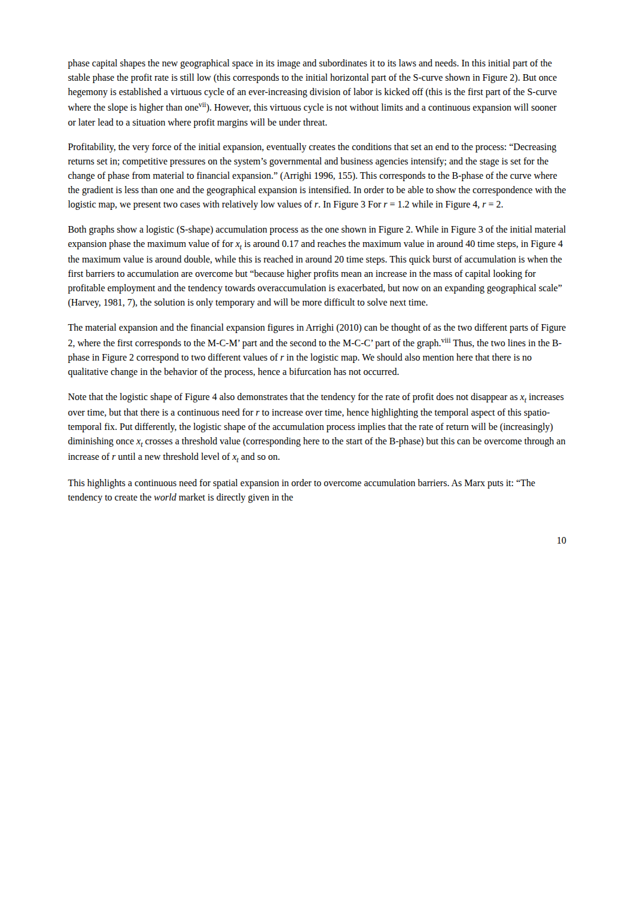phase capital shapes the new geographical space in its image and subordinates it to its laws and needs. In this initial part of the stable phase the profit rate is still low (this corresponds to the initial horizontal part of the S-curve shown in Figure 2). But once hegemony is established a virtuous cycle of an ever-increasing division of labor is kicked off (this is the first part of the S-curve where the slope is higher than onevii). However, this virtuous cycle is not without limits and a continuous expansion will sooner or later lead to a situation where profit margins will be under threat.
Profitability, the very force of the initial expansion, eventually creates the conditions that set an end to the process: “Decreasing returns set in; competitive pressures on the system’s governmental and business agencies intensify; and the stage is set for the change of phase from material to financial expansion.” (Arrighi 1996, 155). This corresponds to the B-phase of the curve where the gradient is less than one and the geographical expansion is intensified. In order to be able to show the correspondence with the logistic map, we present two cases with relatively low values of r. In Figure 3 For r = 1.2 while in Figure 4, r = 2.
Both graphs show a logistic (S-shape) accumulation process as the one shown in Figure 2. While in Figure 3 of the initial material expansion phase the maximum value of for xt is around 0.17 and reaches the maximum value in around 40 time steps, in Figure 4 the maximum value is around double, while this is reached in around 20 time steps. This quick burst of accumulation is when the first barriers to accumulation are overcome but “because higher profits mean an increase in the mass of capital looking for profitable employment and the tendency towards overaccumulation is exacerbated, but now on an expanding geographical scale” (Harvey, 1981, 7), the solution is only temporary and will be more difficult to solve next time.
The material expansion and the financial expansion figures in Arrighi (2010) can be thought of as the two different parts of Figure 2, where the first corresponds to the M-C-M’ part and the second to the M-C-C’ part of the graph.viii Thus, the two lines in the B-phase in Figure 2 correspond to two different values of r in the logistic map. We should also mention here that there is no qualitative change in the behavior of the process, hence a bifurcation has not occurred.
Note that the logistic shape of Figure 4 also demonstrates that the tendency for the rate of profit does not disappear as xt increases over time, but that there is a continuous need for r to increase over time, hence highlighting the temporal aspect of this spatio-temporal fix. Put differently, the logistic shape of the accumulation process implies that the rate of return will be (increasingly) diminishing once xt crosses a threshold value (corresponding here to the start of the B-phase) but this can be overcome through an increase of r until a new threshold level of xt and so on.
This highlights a continuous need for spatial expansion in order to overcome accumulation barriers. As Marx puts it: “The tendency to create the world market is directly given in the
10